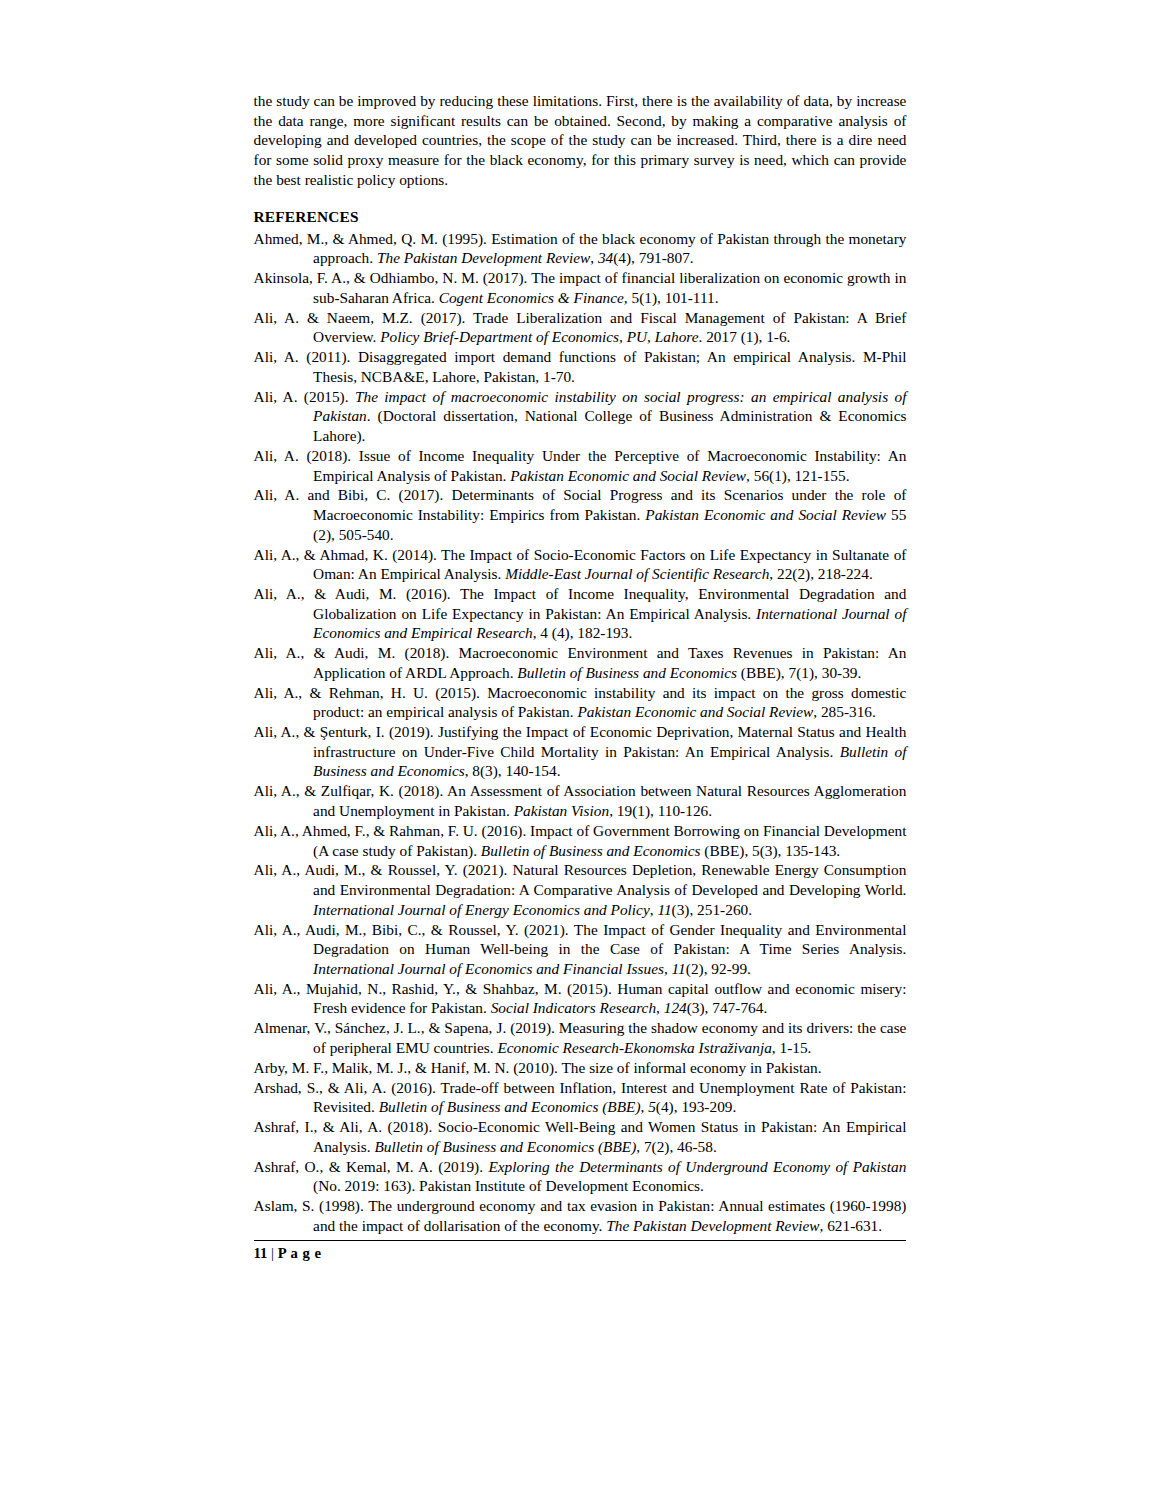the study can be improved by reducing these limitations. First, there is the availability of data, by increase the data range, more significant results can be obtained. Second, by making a comparative analysis of developing and developed countries, the scope of the study can be increased. Third, there is a dire need for some solid proxy measure for the black economy, for this primary survey is need, which can provide the best realistic policy options.
REFERENCES
Ahmed, M., & Ahmed, Q. M. (1995). Estimation of the black economy of Pakistan through the monetary approach. The Pakistan Development Review, 34(4), 791-807.
Akinsola, F. A., & Odhiambo, N. M. (2017). The impact of financial liberalization on economic growth in sub-Saharan Africa. Cogent Economics & Finance, 5(1), 101-111.
Ali, A. & Naeem, M.Z. (2017). Trade Liberalization and Fiscal Management of Pakistan: A Brief Overview. Policy Brief-Department of Economics, PU, Lahore. 2017 (1), 1-6.
Ali, A. (2011). Disaggregated import demand functions of Pakistan; An empirical Analysis. M-Phil Thesis, NCBA&E, Lahore, Pakistan, 1-70.
Ali, A. (2015). The impact of macroeconomic instability on social progress: an empirical analysis of Pakistan. (Doctoral dissertation, National College of Business Administration & Economics Lahore).
Ali, A. (2018). Issue of Income Inequality Under the Perceptive of Macroeconomic Instability: An Empirical Analysis of Pakistan. Pakistan Economic and Social Review, 56(1), 121-155.
Ali, A. and Bibi, C. (2017). Determinants of Social Progress and its Scenarios under the role of Macroeconomic Instability: Empirics from Pakistan. Pakistan Economic and Social Review 55 (2), 505-540.
Ali, A., & Ahmad, K. (2014). The Impact of Socio-Economic Factors on Life Expectancy in Sultanate of Oman: An Empirical Analysis. Middle-East Journal of Scientific Research, 22(2), 218-224.
Ali, A., & Audi, M. (2016). The Impact of Income Inequality, Environmental Degradation and Globalization on Life Expectancy in Pakistan: An Empirical Analysis. International Journal of Economics and Empirical Research, 4 (4), 182-193.
Ali, A., & Audi, M. (2018). Macroeconomic Environment and Taxes Revenues in Pakistan: An Application of ARDL Approach. Bulletin of Business and Economics (BBE), 7(1), 30-39.
Ali, A., & Rehman, H. U. (2015). Macroeconomic instability and its impact on the gross domestic product: an empirical analysis of Pakistan. Pakistan Economic and Social Review, 285-316.
Ali, A., & Şenturk, I. (2019). Justifying the Impact of Economic Deprivation, Maternal Status and Health infrastructure on Under-Five Child Mortality in Pakistan: An Empirical Analysis. Bulletin of Business and Economics, 8(3), 140-154.
Ali, A., & Zulfiqar, K. (2018). An Assessment of Association between Natural Resources Agglomeration and Unemployment in Pakistan. Pakistan Vision, 19(1), 110-126.
Ali, A., Ahmed, F., & Rahman, F. U. (2016). Impact of Government Borrowing on Financial Development (A case study of Pakistan). Bulletin of Business and Economics (BBE), 5(3), 135-143.
Ali, A., Audi, M., & Roussel, Y. (2021). Natural Resources Depletion, Renewable Energy Consumption and Environmental Degradation: A Comparative Analysis of Developed and Developing World. International Journal of Energy Economics and Policy, 11(3), 251-260.
Ali, A., Audi, M., Bibi, C., & Roussel, Y. (2021). The Impact of Gender Inequality and Environmental Degradation on Human Well-being in the Case of Pakistan: A Time Series Analysis. International Journal of Economics and Financial Issues, 11(2), 92-99.
Ali, A., Mujahid, N., Rashid, Y., & Shahbaz, M. (2015). Human capital outflow and economic misery: Fresh evidence for Pakistan. Social Indicators Research, 124(3), 747-764.
Almenar, V., Sánchez, J. L., & Sapena, J. (2019). Measuring the shadow economy and its drivers: the case of peripheral EMU countries. Economic Research-Ekonomska Istraživanja, 1-15.
Arby, M. F., Malik, M. J., & Hanif, M. N. (2010). The size of informal economy in Pakistan.
Arshad, S., & Ali, A. (2016). Trade-off between Inflation, Interest and Unemployment Rate of Pakistan: Revisited. Bulletin of Business and Economics (BBE), 5(4), 193-209.
Ashraf, I., & Ali, A. (2018). Socio-Economic Well-Being and Women Status in Pakistan: An Empirical Analysis. Bulletin of Business and Economics (BBE), 7(2), 46-58.
Ashraf, O., & Kemal, M. A. (2019). Exploring the Determinants of Underground Economy of Pakistan (No. 2019: 163). Pakistan Institute of Development Economics.
Aslam, S. (1998). The underground economy and tax evasion in Pakistan: Annual estimates (1960-1998) and the impact of dollarisation of the economy. The Pakistan Development Review, 621-631.
11 | P a g e